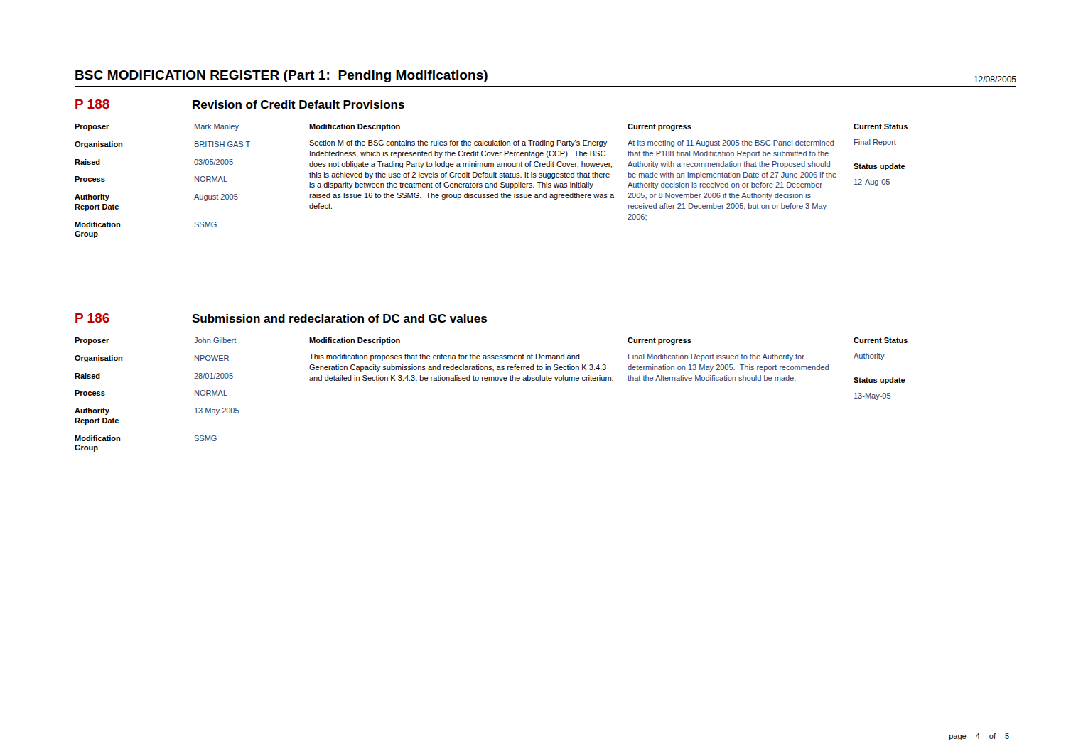BSC MODIFICATION REGISTER (Part 1: Pending Modifications)
12/08/2005
P 188 Revision of Credit Default Provisions
| Proposer | Mark Manley |
| Organisation | BRITISH GAS T |
| Raised | 03/05/2005 |
| Process | NORMAL |
| Authority Report Date | August 2005 |
| Modification Group | SSMG |
Modification Description
Section M of the BSC contains the rules for the calculation of a Trading Party’s Energy Indebtedness, which is represented by the Credit Cover Percentage (CCP). The BSC does not obligate a Trading Party to lodge a minimum amount of Credit Cover, however, this is achieved by the use of 2 levels of Credit Default status. It is suggested that there is a disparity between the treatment of Generators and Suppliers. This was initially raised as Issue 16 to the SSMG. The group discussed the issue and agreedthere was a defect.
Current progress
At its meeting of 11 August 2005 the BSC Panel determined that the P188 final Modification Report be submitted to the Authority with a recommendation that the Proposed should be made with an Implementation Date of 27 June 2006 if the Authority decision is received on or before 21 December 2005, or 8 November 2006 if the Authority decision is received after 21 December 2005, but on or before 3 May 2006;
Current Status
Final Report
Status update
12-Aug-05
P 186 Submission and redeclaration of DC and GC values
| Proposer | John Gilbert |
| Organisation | NPOWER |
| Raised | 28/01/2005 |
| Process | NORMAL |
| Authority Report Date | 13 May 2005 |
| Modification Group | SSMG |
Modification Description
This modification proposes that the criteria for the assessment of Demand and Generation Capacity submissions and redeclarations, as referred to in Section K 3.4.3 and detailed in Section K 3.4.3, be rationalised to remove the absolute volume criterium.
Current progress
Final Modification Report issued to the Authority for determination on 13 May 2005. This report recommended that the Alternative Modification should be made.
Current Status
Authority
Status update
13-May-05
page 4 of 5